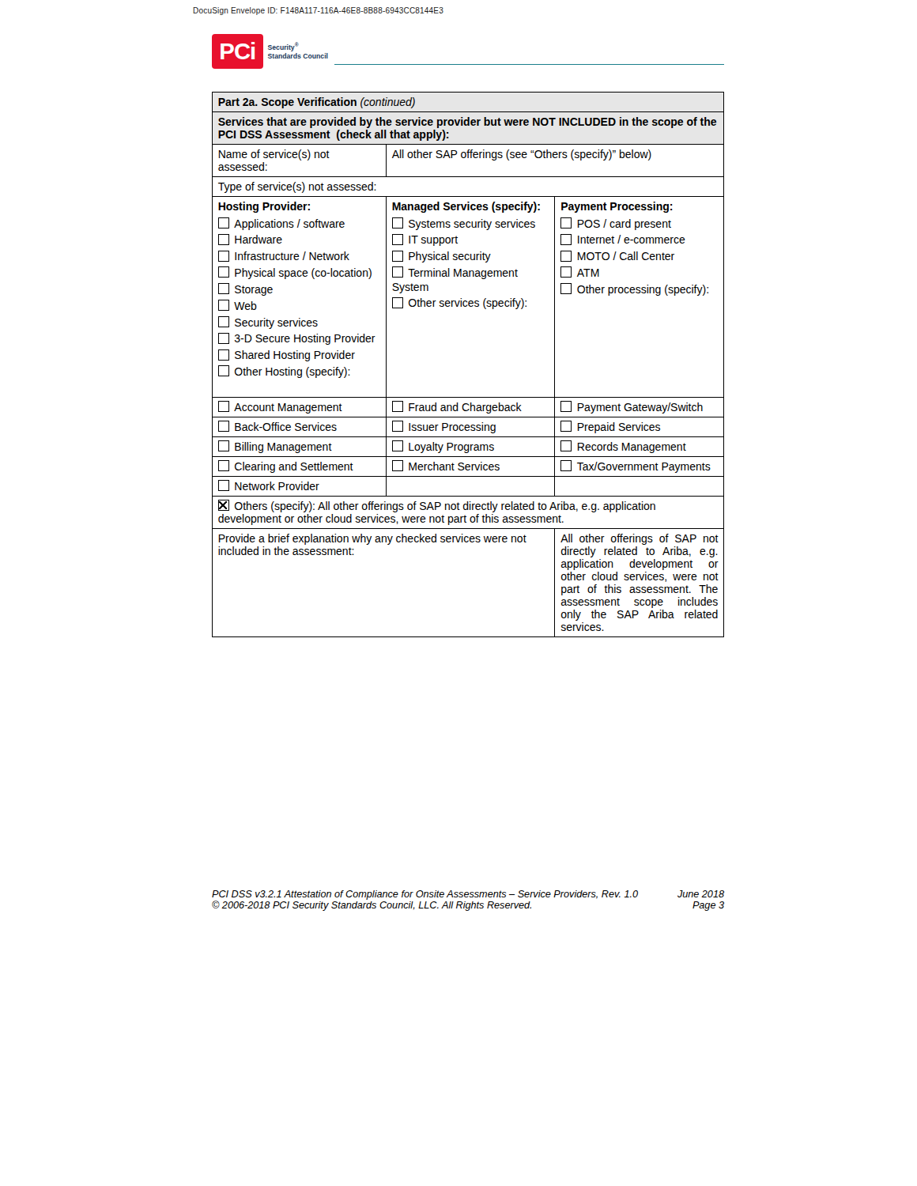DocuSign Envelope ID: F148A117-116A-46E8-8B88-6943CC8144E3
PCi Security®
Standards Council
| Part 2a. Scope Verification (continued) |
| Services that are provided by the service provider but were NOT INCLUDED in the scope of the PCI DSS Assessment (check all that apply): |
| Name of service(s) not assessed: | All other SAP offerings (see “Others (specify)” below) |
| Type of service(s) not assessed: |
| Hosting Provider: Applications / software Hardware Infrastructure / Network Physical space (co-location) Storage Web Security services 3-D Secure Hosting Provider Shared Hosting Provider Other Hosting (specify): | Managed Services (specify): Systems security services IT support Physical security Terminal Management System Other services (specify): | Payment Processing: POS / card present Internet / e-commerce MOTO / Call Center ATM Other processing (specify): |
| Account Management | Fraud and Chargeback | Payment Gateway/Switch |
| Back-Office Services | Issuer Processing | Prepaid Services |
| Billing Management | Loyalty Programs | Records Management |
| Clearing and Settlement | Merchant Services | Tax/Government Payments |
| Network Provider | | |
| Others (specify): All other offerings of SAP not directly related to Ariba, e.g. application development or other cloud services, were not part of this assessment. |
| Provide a brief explanation why any checked services were not included in the assessment: | All other offerings of SAP not directly related to Ariba, e.g. application development or other cloud services, were not part of this assessment. The assessment scope includes only the SAP Ariba related services. |
PCI DSS v3.2.1 Attestation of Compliance for Onsite Assessments – Service Providers, Rev. 1.0
© 2006-2018 PCI Security Standards Council, LLC. All Rights Reserved.
June 2018
Page 3